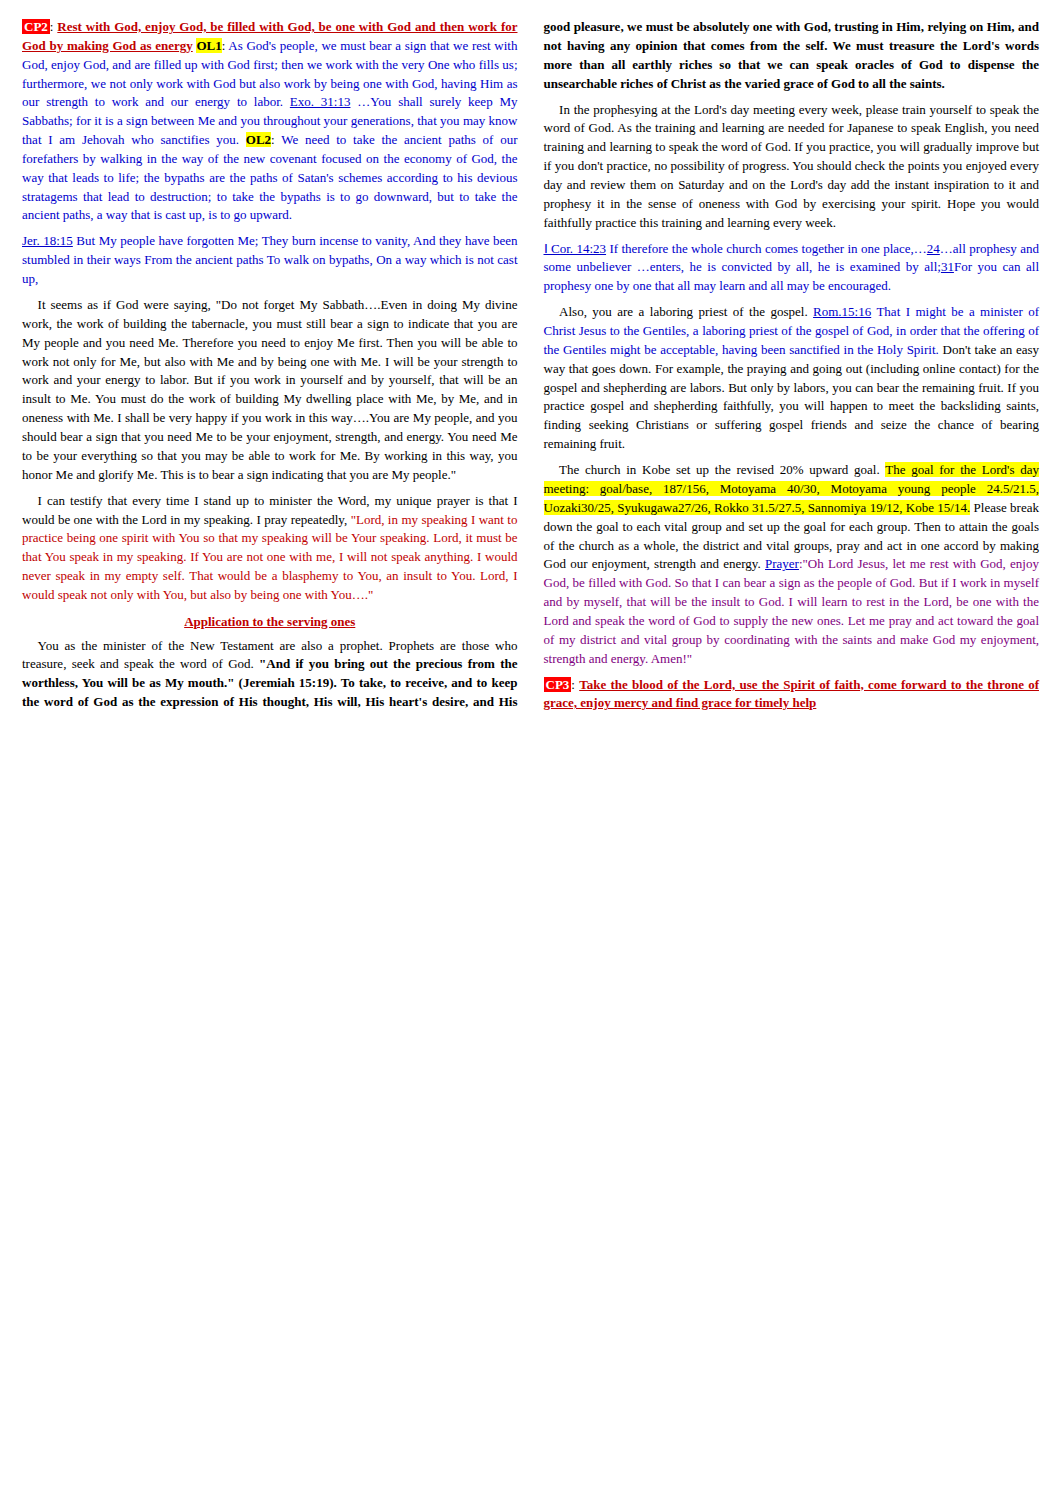CP2: Rest with God, enjoy God, be filled with God, be one with God and then work for God by making God as energy OL1: As God's people, we must bear a sign that we rest with God, enjoy God, and are filled up with God first; then we work with the very One who fills us; furthermore, we not only work with God but also work by being one with God, having Him as our strength to work and our energy to labor. Exo. 31:13 …You shall surely keep My Sabbaths; for it is a sign between Me and you throughout your generations, that you may know that I am Jehovah who sanctifies you. OL2: We need to take the ancient paths of our forefathers by walking in the way of the new covenant focused on the economy of God, the way that leads to life; the bypaths are the paths of Satan's schemes according to his devious stratagems that lead to destruction; to take the bypaths is to go downward, but to take the ancient paths, a way that is cast up, is to go upward.
Jer. 18:15 But My people have forgotten Me; They burn incense to vanity, And they have been stumbled in their ways From the ancient paths To walk on bypaths, On a way which is not cast up,
It seems as if God were saying, "Do not forget My Sabbath….Even in doing My divine work, the work of building the tabernacle, you must still bear a sign to indicate that you are My people and you need Me. Therefore you need to enjoy Me first. Then you will be able to work not only for Me, but also with Me and by being one with Me. I will be your strength to work and your energy to labor. But if you work in yourself and by yourself, that will be an insult to Me. You must do the work of building My dwelling place with Me, by Me, and in oneness with Me. I shall be very happy if you work in this way….You are My people, and you should bear a sign that you need Me to be your enjoyment, strength, and energy. You need Me to be your everything so that you may be able to work for Me. By working in this way, you honor Me and glorify Me. This is to bear a sign indicating that you are My people."
I can testify that every time I stand up to minister the Word, my unique prayer is that I would be one with the Lord in my speaking. I pray repeatedly, "Lord, in my speaking I want to practice being one spirit with You so that my speaking will be Your speaking. Lord, it must be that You speak in my speaking. If You are not one with me, I will not speak anything. I would never speak in my empty self. That would be a blasphemy to You, an insult to You. Lord, I would speak not only with You, but also by being one with You…."
Application to the serving ones
You as the minister of the New Testament are also a prophet. Prophets are those who treasure, seek and speak the word of God. "And if you bring out the precious from the worthless, You will be as My mouth." (Jeremiah 15:19). To take, to receive, and to keep the word of God as the expression of His thought, His will, His heart's desire, and His good pleasure, we must be absolutely one with God, trusting in Him, relying on Him, and not having any opinion that comes from the self. We must treasure the Lord's words more than all earthly riches so that we can speak oracles of God to dispense the unsearchable riches of Christ as the varied grace of God to all the saints.
In the prophesying at the Lord's day meeting every week, please train yourself to speak the word of God. As the training and learning are needed for Japanese to speak English, you need training and learning to speak the word of God. If you practice, you will gradually improve but if you don't practice, no possibility of progress. You should check the points you enjoyed every day and review them on Saturday and on the Lord's day add the instant inspiration to it and prophesy it in the sense of oneness with God by exercising your spirit. Hope you would faithfully practice this training and learning every week.
Ⅰ Cor. 14:23 If therefore the whole church comes together in one place,…24…all prophesy and some unbeliever …enters, he is convicted by all, he is examined by all;31 For you can all prophesy one by one that all may learn and all may be encouraged.
Also, you are a laboring priest of the gospel. Rom.15:16 That I might be a minister of Christ Jesus to the Gentiles, a laboring priest of the gospel of God, in order that the offering of the Gentiles might be acceptable, having been sanctified in the Holy Spirit. Don't take an easy way that goes down. For example, the praying and going out (including online contact) for the gospel and shepherding are labors. But only by labors, you can bear the remaining fruit. If you practice gospel and shepherding faithfully, you will happen to meet the backsliding saints, finding seeking Christians or suffering gospel friends and seize the chance of bearing remaining fruit.
The church in Kobe set up the revised 20% upward goal. The goal for the Lord's day meeting: goal/base, 187/156, Motoyama 40/30, Motoyama young people 24.5/21.5, Uozaki30/25, Syukugawa27/26, Rokko 31.5/27.5, Sannomiya 19/12, Kobe 15/14. Please break down the goal to each vital group and set up the goal for each group. Then to attain the goals of the church as a whole, the district and vital groups, pray and act in one accord by making God our enjoyment, strength and energy. Prayer:"Oh Lord Jesus, let me rest with God, enjoy God, be filled with God. So that I can bear a sign as the people of God. But if I work in myself and by myself, that will be the insult to God. I will learn to rest in the Lord, be one with the Lord and speak the word of God to supply the new ones. Let me pray and act toward the goal of my district and vital group by coordinating with the saints and make God my enjoyment, strength and energy. Amen!"
CP3: Take the blood of the Lord, use the Spirit of faith, come forward to the throne of grace, enjoy mercy and find grace for timely help